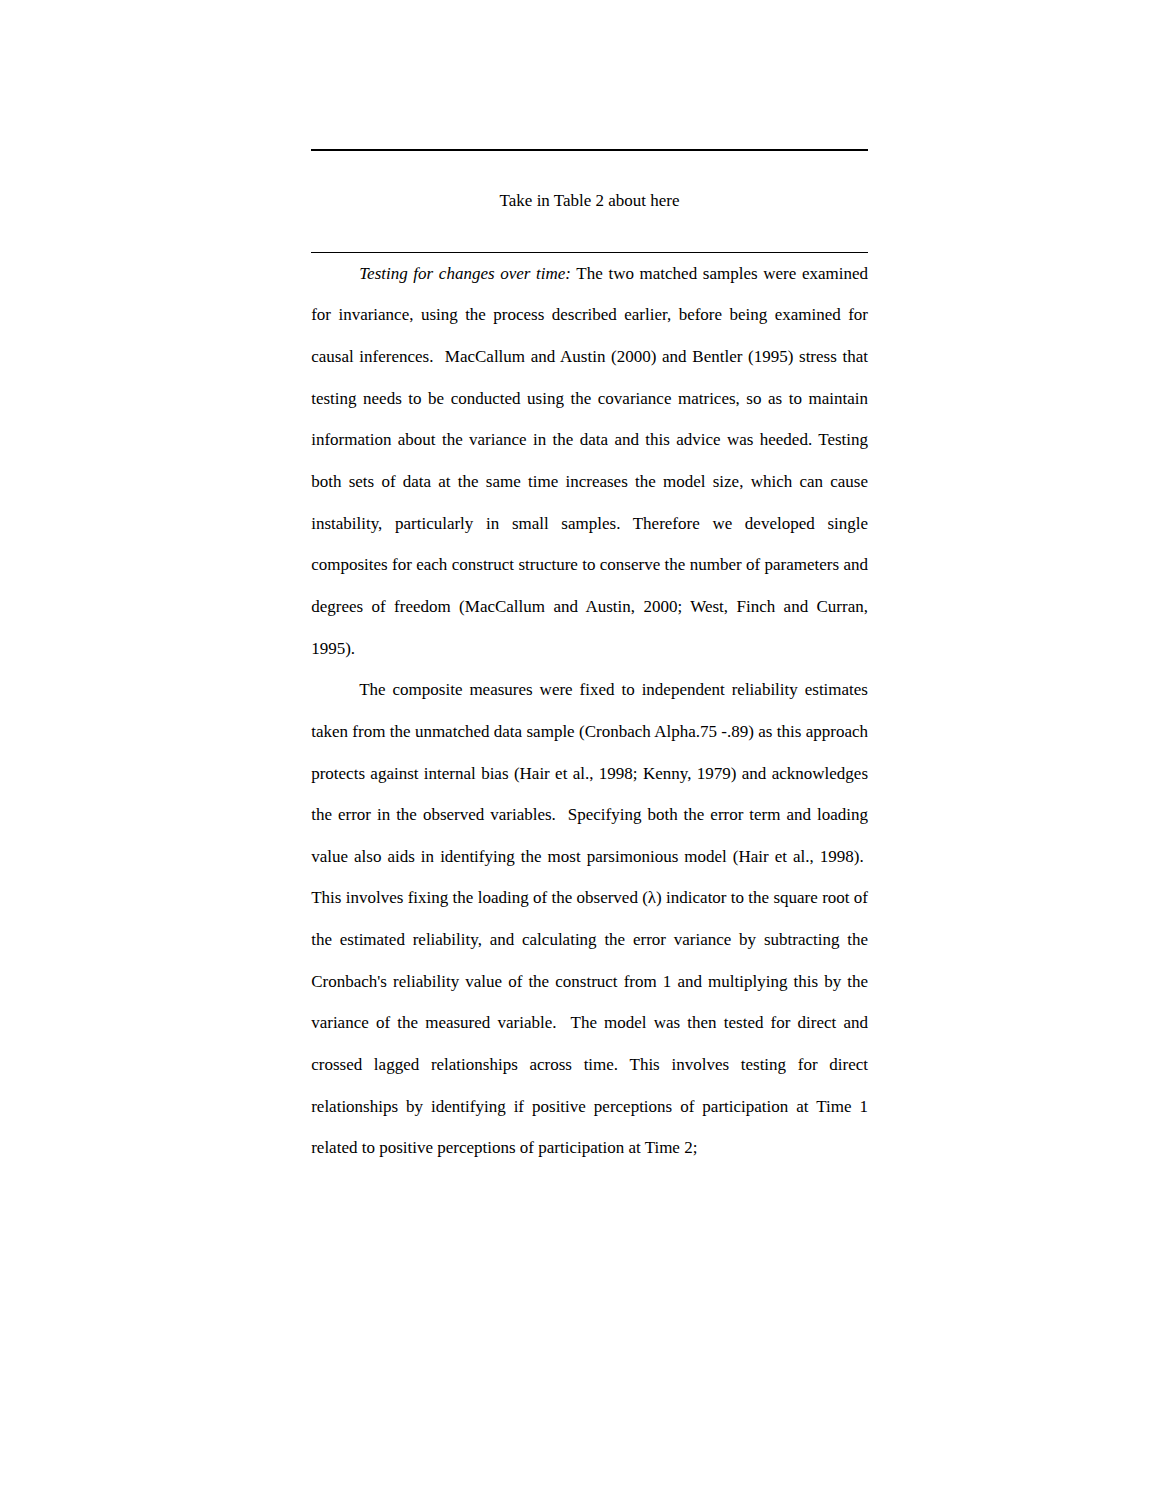Take in Table 2 about here
Testing for changes over time: The two matched samples were examined for invariance, using the process described earlier, before being examined for causal inferences. MacCallum and Austin (2000) and Bentler (1995) stress that testing needs to be conducted using the covariance matrices, so as to maintain information about the variance in the data and this advice was heeded. Testing both sets of data at the same time increases the model size, which can cause instability, particularly in small samples. Therefore we developed single composites for each construct structure to conserve the number of parameters and degrees of freedom (MacCallum and Austin, 2000; West, Finch and Curran, 1995).
The composite measures were fixed to independent reliability estimates taken from the unmatched data sample (Cronbach Alpha.75 -.89) as this approach protects against internal bias (Hair et al., 1998; Kenny, 1979) and acknowledges the error in the observed variables. Specifying both the error term and loading value also aids in identifying the most parsimonious model (Hair et al., 1998). This involves fixing the loading of the observed (λ) indicator to the square root of the estimated reliability, and calculating the error variance by subtracting the Cronbach's reliability value of the construct from 1 and multiplying this by the variance of the measured variable. The model was then tested for direct and crossed lagged relationships across time. This involves testing for direct relationships by identifying if positive perceptions of participation at Time 1 related to positive perceptions of participation at Time 2;